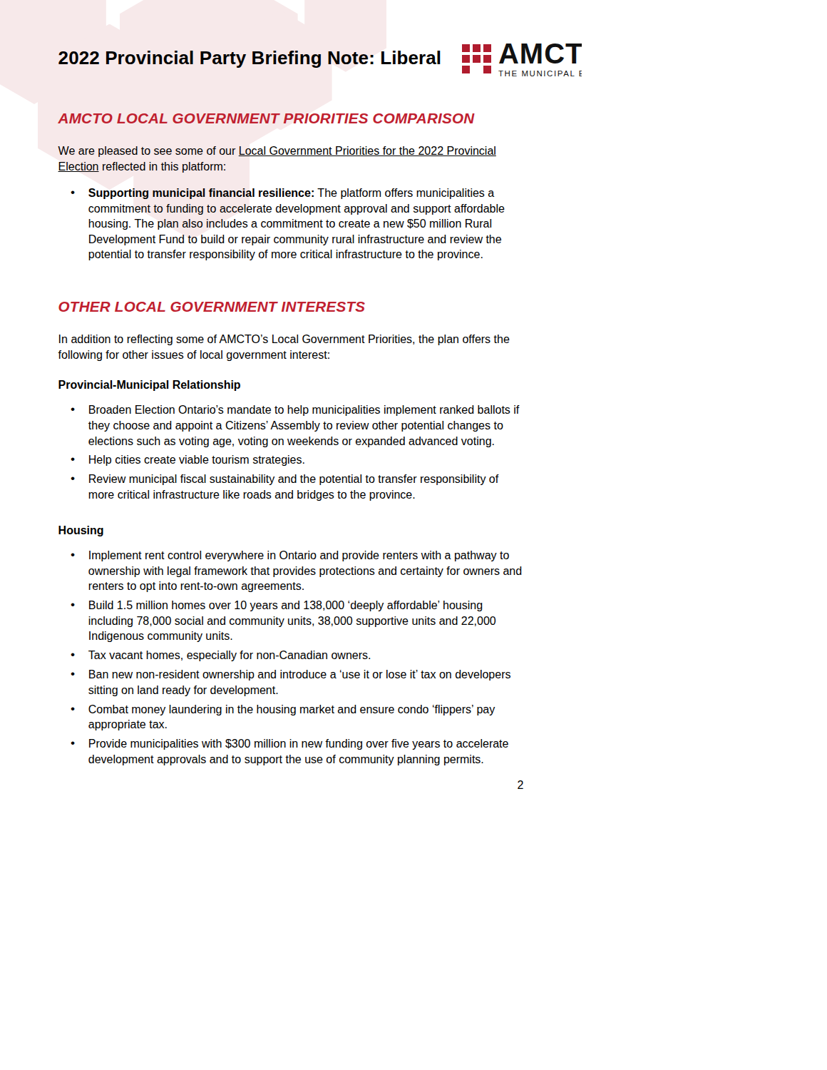2022 Provincial Party Briefing Note: Liberal
AMCTO THE MUNICIPAL EXPERTS
AMCTO LOCAL GOVERNMENT PRIORITIES COMPARISON
We are pleased to see some of our Local Government Priorities for the 2022 Provincial Election reflected in this platform:
Supporting municipal financial resilience: The platform offers municipalities a commitment to funding to accelerate development approval and support affordable housing. The plan also includes a commitment to create a new $50 million Rural Development Fund to build or repair community rural infrastructure and review the potential to transfer responsibility of more critical infrastructure to the province.
OTHER LOCAL GOVERNMENT INTERESTS
In addition to reflecting some of AMCTO’s Local Government Priorities, the plan offers the following for other issues of local government interest:
Provincial-Municipal Relationship
Broaden Election Ontario’s mandate to help municipalities implement ranked ballots if they choose and appoint a Citizens’ Assembly to review other potential changes to elections such as voting age, voting on weekends or expanded advanced voting.
Help cities create viable tourism strategies.
Review municipal fiscal sustainability and the potential to transfer responsibility of more critical infrastructure like roads and bridges to the province.
Housing
Implement rent control everywhere in Ontario and provide renters with a pathway to ownership with legal framework that provides protections and certainty for owners and renters to opt into rent-to-own agreements.
Build 1.5 million homes over 10 years and 138,000 ‘deeply affordable’ housing including 78,000 social and community units, 38,000 supportive units and 22,000 Indigenous community units.
Tax vacant homes, especially for non-Canadian owners.
Ban new non-resident ownership and introduce a ‘use it or lose it’ tax on developers sitting on land ready for development.
Combat money laundering in the housing market and ensure condo ‘flippers’ pay appropriate tax.
Provide municipalities with $300 million in new funding over five years to accelerate development approvals and to support the use of community planning permits.
2